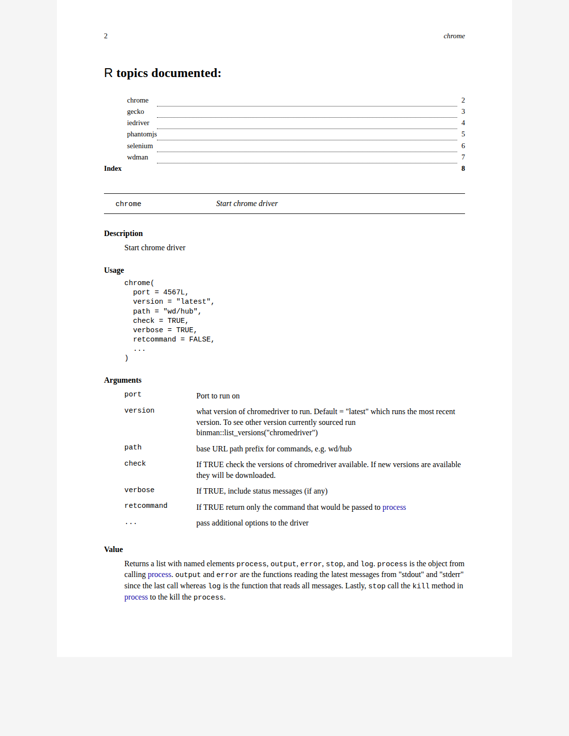2 chrome
R topics documented:
| chrome | | 2 |
| gecko | | 3 |
| iedriver | | 4 |
| phantomjs | | 5 |
| selenium | | 6 |
| wdman | | 7 |
| Index | | 8 |
chrome Start chrome driver
Description
Start chrome driver
Usage
chrome(
  port = 4567L,
  version = "latest",
  path = "wd/hub",
  check = TRUE,
  verbose = TRUE,
  retcommand = FALSE,
  ...
)
Arguments
| port | Port to run on |
| version | what version of chromedriver to run. Default = "latest" which runs the most recent version. To see other version currently sourced run binman::list_versions("chromedriver") |
| path | base URL path prefix for commands, e.g. wd/hub |
| check | If TRUE check the versions of chromedriver available. If new versions are available they will be downloaded. |
| verbose | If TRUE, include status messages (if any) |
| retcommand | If TRUE return only the command that would be passed to process |
| ... | pass additional options to the driver |
Value
Returns a list with named elements process, output, error, stop, and log. process is the object from calling process. output and error are the functions reading the latest messages from "stdout" and "stderr" since the last call whereas log is the function that reads all messages. Lastly, stop call the kill method in process to the kill the process.